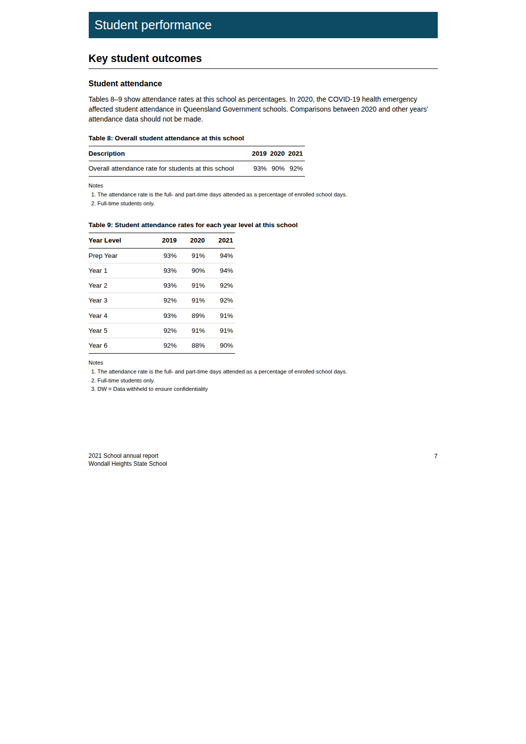Student performance
Key student outcomes
Student attendance
Tables 8–9 show attendance rates at this school as percentages. In 2020, the COVID-19 health emergency affected student attendance in Queensland Government schools. Comparisons between 2020 and other years’ attendance data should not be made.
Table 8: Overall student attendance at this school
| Description | 2019 | 2020 | 2021 |
| --- | --- | --- | --- |
| Overall attendance rate for students at this school | 93% | 90% | 92% |
Notes
The attendance rate is the full- and part-time days attended as a percentage of enrolled school days.
Full-time students only.
Table 9: Student attendance rates for each year level at this school
| Year Level | 2019 | 2020 | 2021 |
| --- | --- | --- | --- |
| Prep Year | 93% | 91% | 94% |
| Year 1 | 93% | 90% | 94% |
| Year 2 | 93% | 91% | 92% |
| Year 3 | 92% | 91% | 92% |
| Year 4 | 93% | 89% | 91% |
| Year 5 | 92% | 91% | 91% |
| Year 6 | 92% | 88% | 90% |
Notes
The attendance rate is the full- and part-time days attended as a percentage of enrolled school days.
Full-time students only.
DW = Data withheld to ensure confidentiality
2021 School annual report
Wondall Heights State School
7